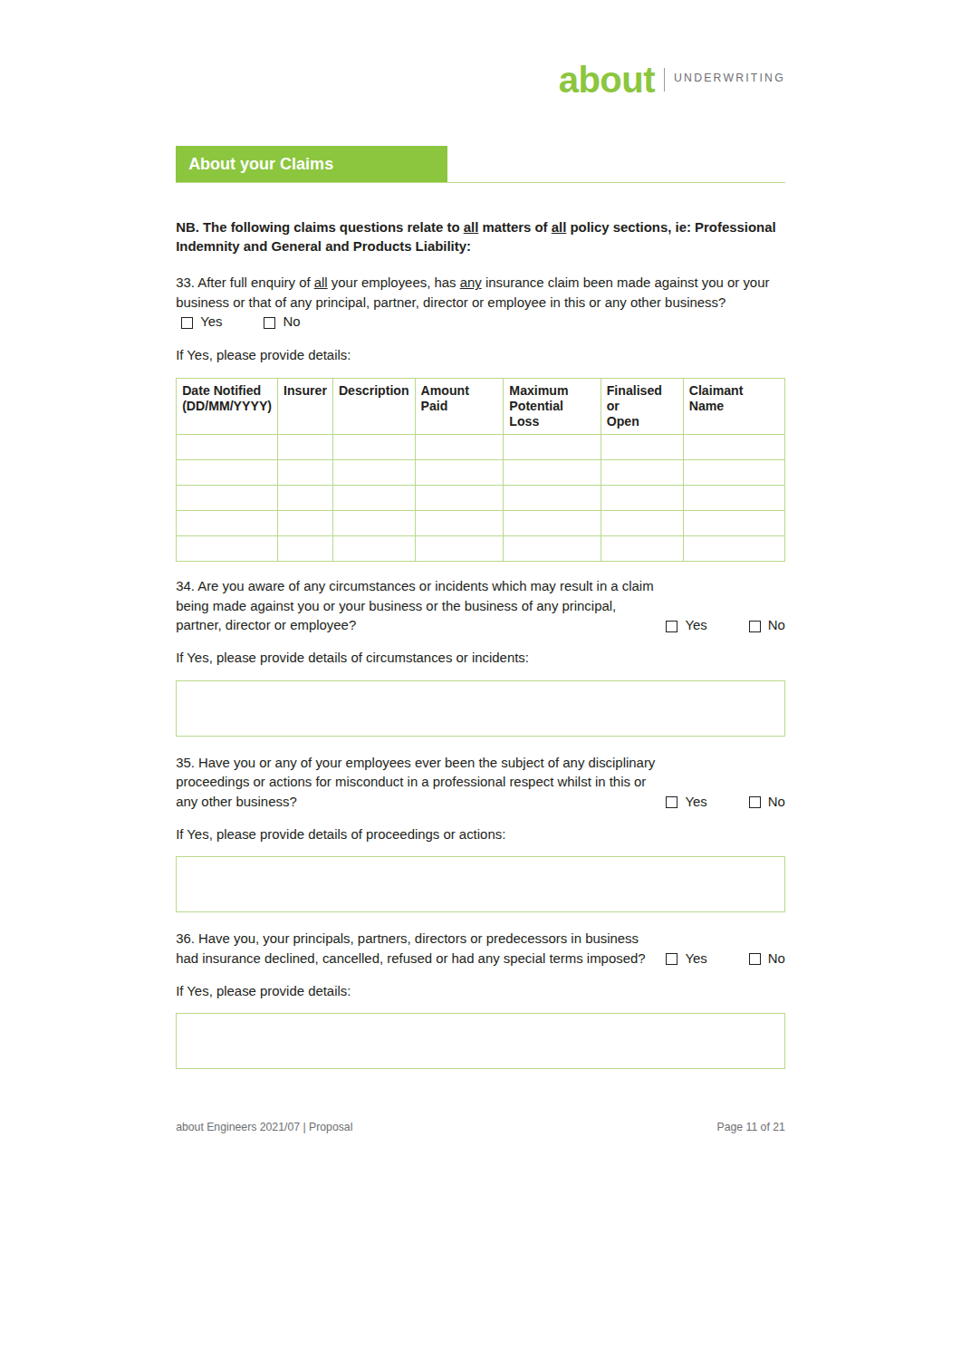about Underwriting
About your Claims
NB. The following claims questions relate to all matters of all policy sections, ie: Professional Indemnity and General and Products Liability:
33. After full enquiry of all your employees, has any insurance claim been made against you or your business or that of any principal, partner, director or employee in this or any other business? Yes No
If Yes, please provide details:
| Date Notified (DD/MM/YYYY) | Insurer | Description | Amount Paid | Maximum Potential Loss | Finalised or Open | Claimant Name |
| --- | --- | --- | --- | --- | --- | --- |
34. Are you aware of any circumstances or incidents which may result in a claim being made against you or your business or the business of any principal, partner, director or employee?
Yes No
If Yes, please provide details of circumstances or incidents:
35. Have you or any of your employees ever been the subject of any disciplinary proceedings or actions for misconduct in a professional respect whilst in this or any other business?
Yes No
If Yes, please provide details of proceedings or actions:
36. Have you, your principals, partners, directors or predecessors in business had insurance declined, cancelled, refused or had any special terms imposed?
Yes No
If Yes, please provide details:
about Engineers 2021/07 | Proposal Page 11 of 21